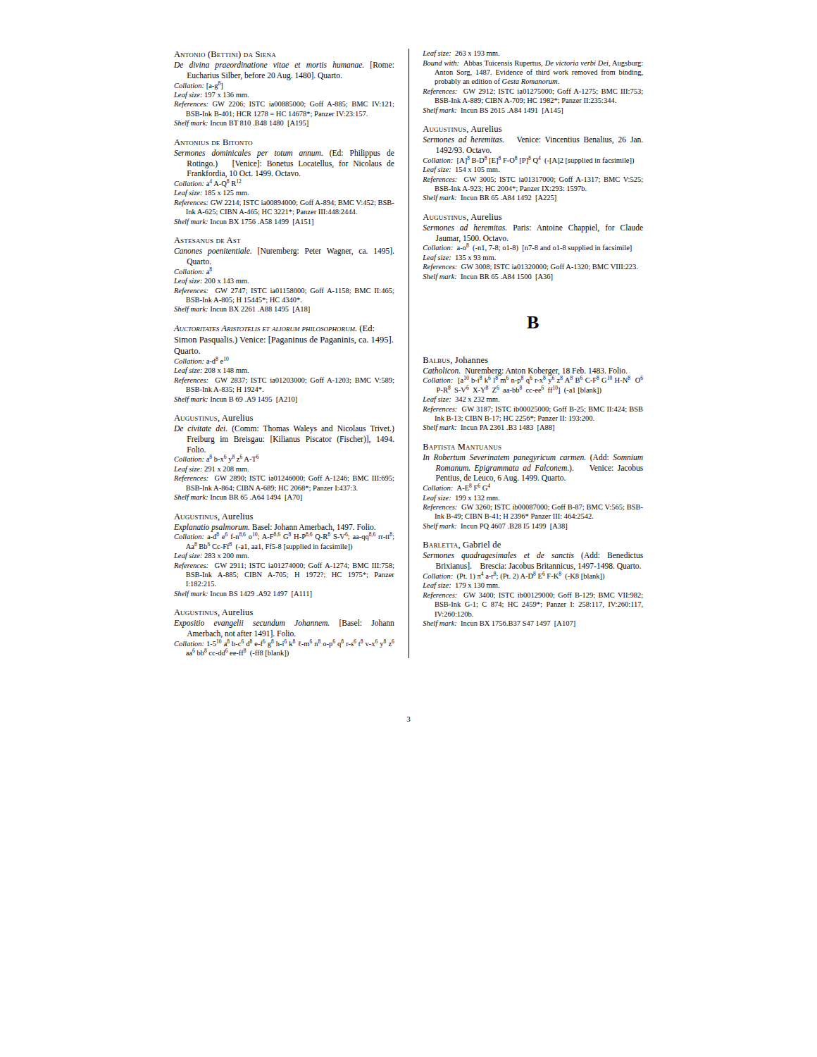Antonio (Bettini) da Siena
De divina praeordinatione vitae et mortis humanae. [Rome: Eucharius Silber, before 20 Aug. 1480]. Quarto.
Collation: [a-g8]
Leaf size: 197 x 136 mm.
References: GW 2206; ISTC ia00885000; Goff A-885; BMC IV:121; BSB-Ink B-401; HCR 1278 = HC 14678*; Panzer IV:23:157.
Shelf mark: Incun BT 810 .B48 1480 [A195]
Antonius de Bitonto
Sermones dominicales per totum annum. (Ed: Philippus de Rotingo.) [Venice]: Bonetus Locatellus, for Nicolaus de Frankfordia, 10 Oct. 1499. Octavo.
Collation: a4 A-Q8 R12
Leaf size: 185 x 125 mm.
References: GW 2214; ISTC ia00894000; Goff A-894; BMC V:452; BSB-Ink A-625; CIBN A-465; HC 3221*; Panzer III:448:2444.
Shelf mark: Incun BX 1756 .A58 1499 [A151]
Astesanus de Ast
Canones poenitentiale. [Nuremberg: Peter Wagner, ca. 1495]. Quarto.
Collation: a8
Leaf size: 200 x 143 mm.
References: GW 2747; ISTC ia01158000; Goff A-1158; BMC II:465; BSB-Ink A-805; H 15445*; HC 4340*.
Shelf mark: Incun BX 2261 .A88 1495 [A18]
Auctoritates Aristotelis et aliorum philosophorum. (Ed: Simon Pasqualis.) Venice: [Paganinus de Paganinis, ca. 1495]. Quarto.
Collation: a-d8 e10
Leaf size: 208 x 148 mm.
References: GW 2837; ISTC ia01203000; Goff A-1203; BMC V:589; BSB-Ink A-835; H 1924*.
Shelf mark: Incun B 69 .A9 1495 [A210]
Augustinus, Aurelius
De civitate dei. (Comm: Thomas Waleys and Nicolaus Trivet.) Freiburg im Breisgau: [Kilianus Piscator (Fischer)], 1494. Folio.
Collation: a8 b-x6 y8 z6 A-T6
Leaf size: 291 x 208 mm.
References: GW 2890; ISTC ia01246000; Goff A-1246; BMC III:695; BSB-Ink A-864; CIBN A-689; HC 2068*; Panzer I:437:3.
Shelf mark: Incun BR 65 .A64 1494 [A70]
Augustinus, Aurelius
Explanatio psalmorum. Basel: Johann Amerbach, 1497. Folio.
Collation: a-d8 e6 f-n8,6 o10; A-F8,6 G8 H-P8,6 Q-R8 S-V6; aa-qq8,6 rr-tt8; Aa8 Bb6 Cc-Ff8 (-a1, aa1, Ff5-8 [supplied in facsimile])
Leaf size: 283 x 200 mm.
References: GW 2911; ISTC ia01274000; Goff A-1274; BMC III:758; BSB-Ink A-885; CIBN A-705; H 1972?; HC 1975*; Panzer I:182:215.
Shelf mark: Incun BS 1429 .A92 1497 [A111]
Augustinus, Aurelius
Expositio evangelii secundum Johannem. [Basel: Johann Amerbach, not after 1491]. Folio.
Collation: 1-510 a8 b-c6 d8 e-f6 g8 h-i6 k8 ℓ-m6 n8 o-p6 q8 r-s6 t8 v-x6 y8 z6 aa6 bb8 cc-dd6 ee-ff8 (-ff8 [blank])
Leaf size: 263 x 193 mm.
Bound with: Abbas Tuicensis Rupertus, De victoria verbi Dei, Augsburg: Anton Sorg, 1487. Evidence of third work removed from binding, probably an edition of Gesta Romanorum.
References: GW 2912; ISTC ia01275000; Goff A-1275; BMC III:753; BSB-Ink A-889; CIBN A-709; HC 1982*; Panzer II:235:344.
Shelf mark: Incun BS 2615 .A84 1491 [A145]
Augustinus, Aurelius
Sermones ad heremitas. Venice: Vincentius Benalius, 26 Jan. 1492/93. Octavo.
Collation: [A]8 B-D8 [E]8 F-O8 [P]8 Q4 (-[A]2 [supplied in facsimile])
Leaf size: 154 x 105 mm.
References: GW 3005; ISTC ia01317000; Goff A-1317; BMC V:525; BSB-Ink A-923; HC 2004*; Panzer IX:293: 1597b.
Shelf mark: Incun BR 65 .A84 1492 [A225]
Augustinus, Aurelius
Sermones ad heremitas. Paris: Antoine Chappiel, for Claude Jaumar, 1500. Octavo.
Collation: a-o8 (-n1, 7-8; o1-8) [n7-8 and o1-8 supplied in facsimile]
Leaf size: 135 x 93 mm.
References: GW 3008; ISTC ia01320000; Goff A-1320; BMC VIII:223.
Shelf mark: Incun BR 65 .A84 1500 [A36]
B
Balbus, Johannes
Catholicon. Nuremberg: Anton Koberger, 18 Feb. 1483. Folio.
Collation: [a10 b-i8 k6 l8 m6 n-p8 q6 r-x8 y6 z8 A8 B6 C-F8 G10 H-N8 O6 P-R8 S-V6 X-Y8 Z6 aa-bb8 cc-ee6 ff10] (-a1 [blank])
Leaf size: 342 x 232 mm.
References: GW 3187; ISTC ib00025000; Goff B-25; BMC II:424; BSB Ink B-13; CIBN B-17; HC 2256*; Panzer II: 193:200.
Shelf mark: Incun PA 2361 .B3 1483 [A88]
Baptista Mantuanus
In Robertum Severinatem panegyricum carmen. (Add: Somnium Romanum. Epigrammata ad Falconem.). Venice: Jacobus Pentius, de Leuco, 6 Aug. 1499. Quarto.
Collation: A-E8 F6 G4
Leaf size: 199 x 132 mm.
References: GW 3260; ISTC ib00087000; Goff B-87; BMC V:565; BSB-Ink B-49; CIBN B-41; H 2396* Panzer III: 464:2542.
Shelf mark: Incun PQ 4607 .B28 I5 1499 [A38]
Barletta, Gabriel de
Sermones quadragesimales et de sanctis (Add: Benedictus Brixianus]. Brescia: Jacobus Britannicus, 1497-1498. Quarto.
Collation: (Pt. 1) π4 a-r8; (Pt. 2) A-D8 E6 F-K8 (-K8 [blank])
Leaf size: 179 x 130 mm.
References: GW 3400; ISTC ib00129000; Goff B-129; BMC VII:982; BSB-Ink G-1; C 874; HC 2459*; Panzer I: 258:117, IV:260:117, IV:260:120b.
Shelf mark: Incun BX 1756.B37 S47 1497 [A107]
3